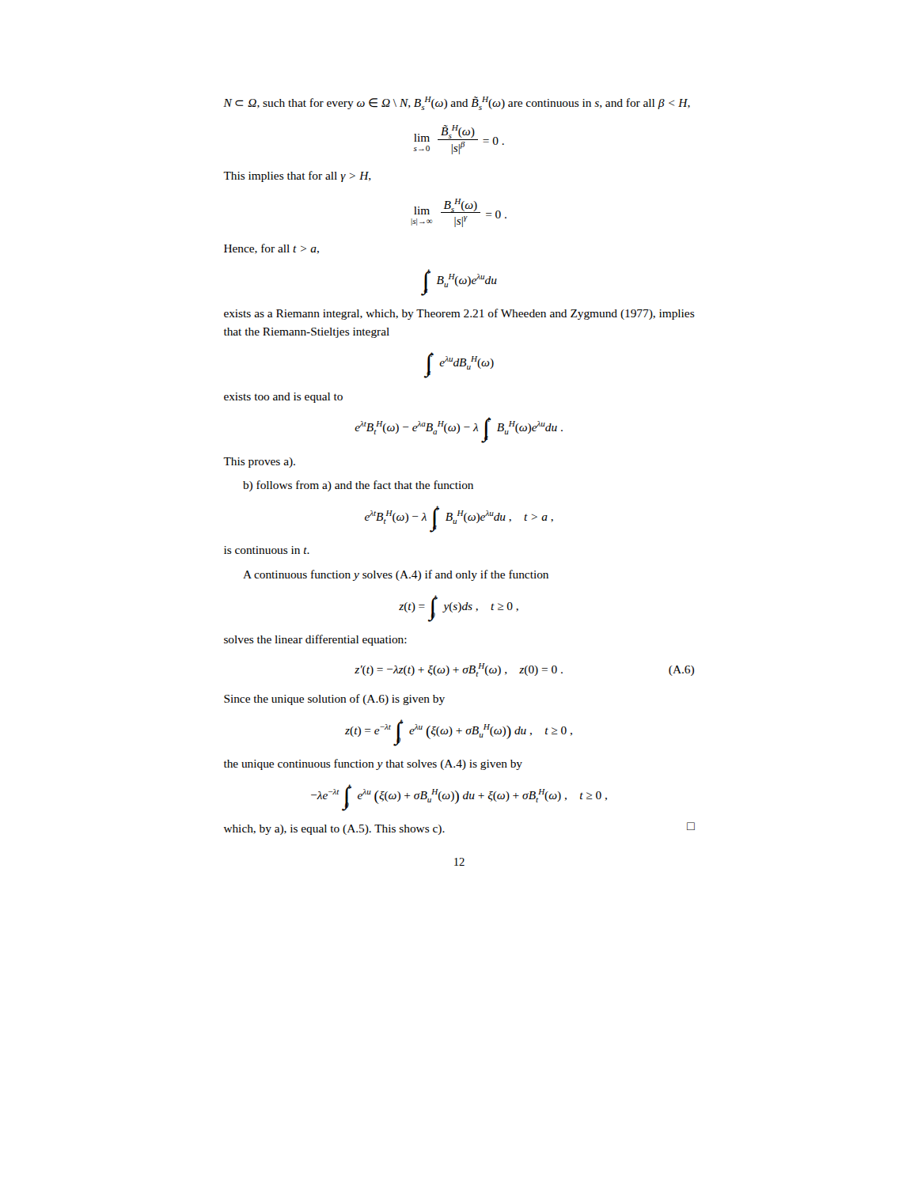N ⊂ Ω, such that for every ω ∈ Ω \ N, BsH(ω) and B̃sH(ω) are continuous in s, and for all β < H,
lim s→0 B̃sH(ω)|s|β = 0 .
This implies that for all γ > H,
lim|s|→∞ BsH(ω)|s|γ = 0 .
Hence, for all t > a,
t∫a BuH(ω)eλudu
exists as a Riemann integral, which, by Theorem 2.21 of Wheeden and Zygmund (1977), implies that the Riemann-Stieltjes integral
t∫a eλudBuH(ω)
exists too and is equal to
eλtBtH(ω) − eλaBaH(ω) − λ t∫a BuH(ω)eλudu .
This proves a).
b) follows from a) and the fact that the function
eλtBtH(ω) − λ t∫a BuH(ω)eλudu , t > a ,
is continuous in t.
A continuous function y solves (A.4) if and only if the function
z(t) = t∫0 y(s)ds , t ≥ 0 ,
solves the linear differential equation:
z′(t) = −λz(t) + ξ(ω) + σBtH(ω) , z(0) = 0 . (A.6)
Since the unique solution of (A.6) is given by
z(t) = e−λt t∫0 eλu (ξ(ω) + σBuH(ω)) du , t ≥ 0 ,
the unique continuous function y that solves (A.4) is given by
−λe−λt t∫0 eλu (ξ(ω) + σBuH(ω)) du + ξ(ω) + σBtH(ω) , t ≥ 0 ,
which, by a), is equal to (A.5). This shows c).□
12